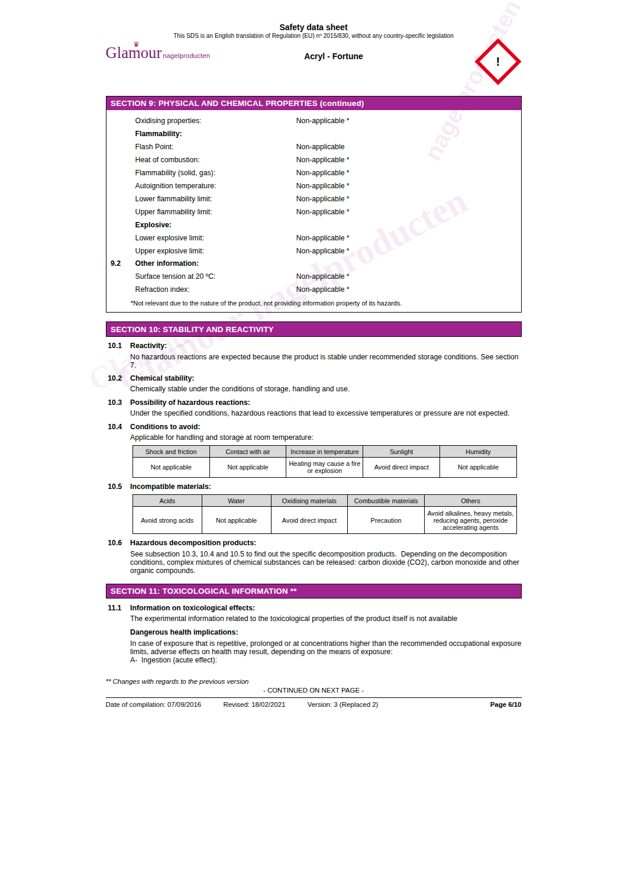nagelproducten
Glamour nagelproducten
Glamour
Safety data sheet
This SDS is an English translation of Regulation (EU) nº 2015/830, without any country-specific legislation
Glamour♛
nagelproducten
Acryl - Fortune
!
SECTION 9: PHYSICAL AND CHEMICAL PROPERTIES (continued)
| | Oxidising properties: | Non-applicable * |
| | Flammability: | |
| | Flash Point: | Non-applicable |
| | Heat of combustion: | Non-applicable * |
| | Flammability (solid, gas): | Non-applicable * |
| | Autoignition temperature: | Non-applicable * |
| | Lower flammability limit: | Non-applicable * |
| | Upper flammability limit: | Non-applicable * |
| | Explosive: | |
| | Lower explosive limit: | Non-applicable * |
| | Upper explosive limit: | Non-applicable * |
| 9.2 | Other information: | |
| | Surface tension at 20 ºC: | Non-applicable * |
| | Refraction index: | Non-applicable * |
*Not relevant due to the nature of the product, not providing information property of its hazards.
SECTION 10: STABILITY AND REACTIVITY
10.1
Reactivity:
No hazardous reactions are expected because the product is stable under recommended storage conditions. See section 7.
10.2
Chemical stability:
Chemically stable under the conditions of storage, handling and use.
10.3
Possibility of hazardous reactions:
Under the specified conditions, hazardous reactions that lead to excessive temperatures or pressure are not expected.
10.4
Conditions to avoid:
Applicable for handling and storage at room temperature:
| Shock and friction | Contact with air | Increase in temperature | Sunlight | Humidity |
| --- | --- | --- | --- | --- |
| Not applicable | Not applicable | Heating may cause a fire or explosion | Avoid direct impact | Not applicable |
10.5
Incompatible materials:
| Acids | Water | Oxidising materials | Combustible materials | Others |
| --- | --- | --- | --- | --- |
| Avoid strong acids | Not applicable | Avoid direct impact | Precaution | Avoid alkalines, heavy metals, reducing agents, peroxide accelerating agents |
10.6
Hazardous decomposition products:
See subsection 10.3, 10.4 and 10.5 to find out the specific decomposition products. Depending on the decomposition conditions, complex mixtures of chemical substances can be released: carbon dioxide (CO2), carbon monoxide and other organic compounds.
SECTION 11: TOXICOLOGICAL INFORMATION **
11.1
Information on toxicological effects:
The experimental information related to the toxicological properties of the product itself is not available
Dangerous health implications:
In case of exposure that is repetitive, prolonged or at concentrations higher than the recommended occupational exposure limits, adverse effects on health may result, depending on the means of exposure:
A- Ingestion (acute effect):
** Changes with regards to the previous version
- CONTINUED ON NEXT PAGE -
Date of compilation: 07/09/2016 Revised: 18/02/2021 Version: 3 (Replaced 2)
Page 6/10